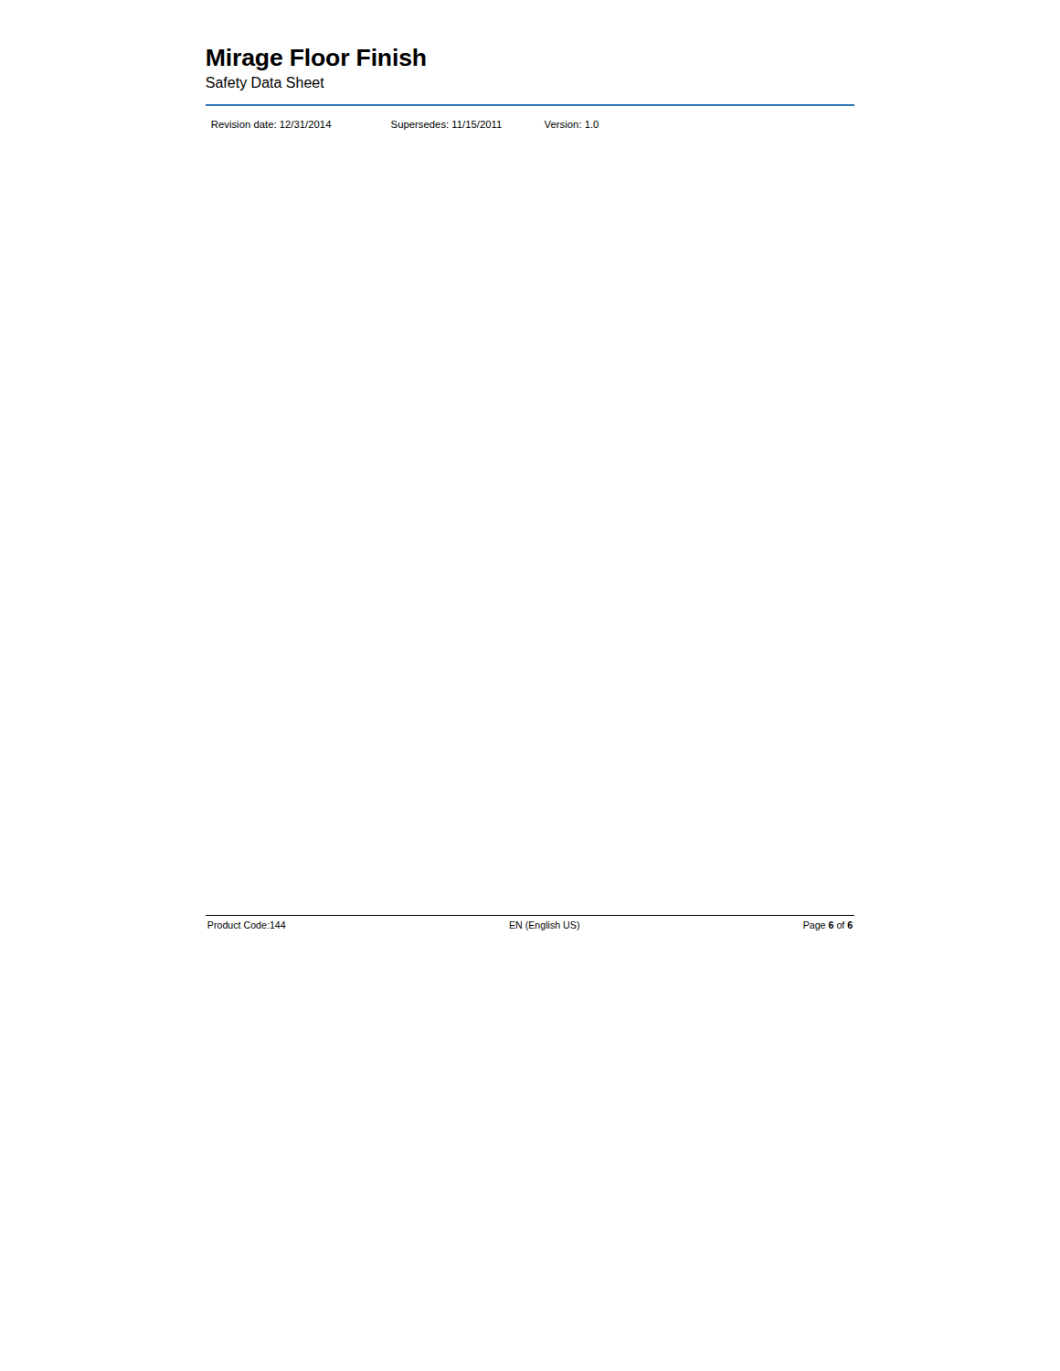Mirage Floor Finish
Safety Data Sheet
Revision date: 12/31/2014 Supersedes: 11/15/2011 Version: 1.0
Product Code:144 EN (English US) Page 6 of 6